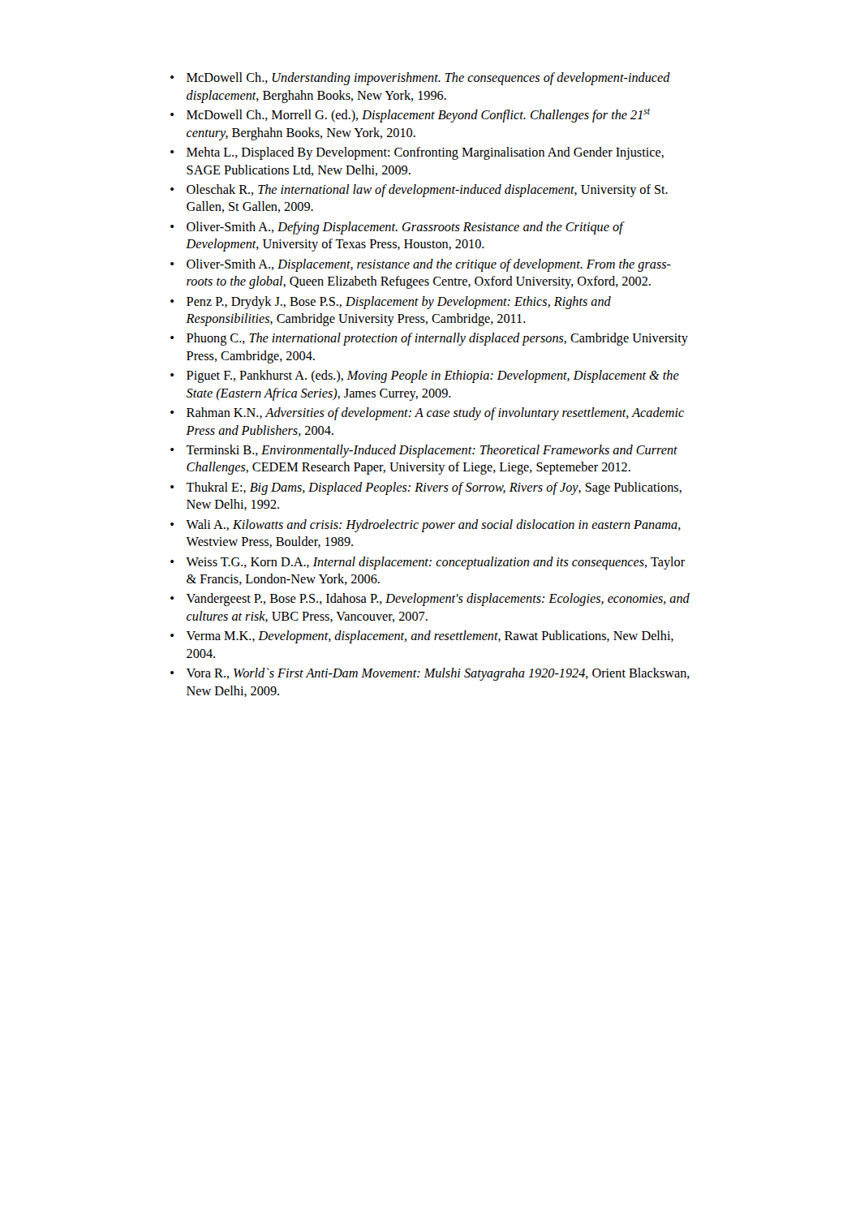McDowell Ch., Understanding impoverishment. The consequences of development-induced displacement, Berghahn Books, New York, 1996.
McDowell Ch., Morrell G. (ed.), Displacement Beyond Conflict. Challenges for the 21st century, Berghahn Books, New York, 2010.
Mehta L., Displaced By Development: Confronting Marginalisation And Gender Injustice, SAGE Publications Ltd, New Delhi, 2009.
Oleschak R., The international law of development-induced displacement, University of St. Gallen, St Gallen, 2009.
Oliver-Smith A., Defying Displacement. Grassroots Resistance and the Critique of Development, University of Texas Press, Houston, 2010.
Oliver-Smith A., Displacement, resistance and the critique of development. From the grass-roots to the global, Queen Elizabeth Refugees Centre, Oxford University, Oxford, 2002.
Penz P., Drydyk J., Bose P.S., Displacement by Development: Ethics, Rights and Responsibilities, Cambridge University Press, Cambridge, 2011.
Phuong C., The international protection of internally displaced persons, Cambridge University Press, Cambridge, 2004.
Piguet F., Pankhurst A. (eds.), Moving People in Ethiopia: Development, Displacement & the State (Eastern Africa Series), James Currey, 2009.
Rahman K.N., Adversities of development: A case study of involuntary resettlement, Academic Press and Publishers, 2004.
Terminski B., Environmentally-Induced Displacement: Theoretical Frameworks and Current Challenges, CEDEM Research Paper, University of Liege, Liege, Septemeber 2012.
Thukral E:, Big Dams, Displaced Peoples: Rivers of Sorrow, Rivers of Joy, Sage Publications, New Delhi, 1992.
Wali A., Kilowatts and crisis: Hydroelectric power and social dislocation in eastern Panama, Westview Press, Boulder, 1989.
Weiss T.G., Korn D.A., Internal displacement: conceptualization and its consequences, Taylor & Francis, London-New York, 2006.
Vandergeest P., Bose P.S., Idahosa P., Development's displacements: Ecologies, economies, and cultures at risk, UBC Press, Vancouver, 2007.
Verma M.K., Development, displacement, and resettlement, Rawat Publications, New Delhi, 2004.
Vora R., World`s First Anti-Dam Movement: Mulshi Satyagraha 1920-1924, Orient Blackswan, New Delhi, 2009.